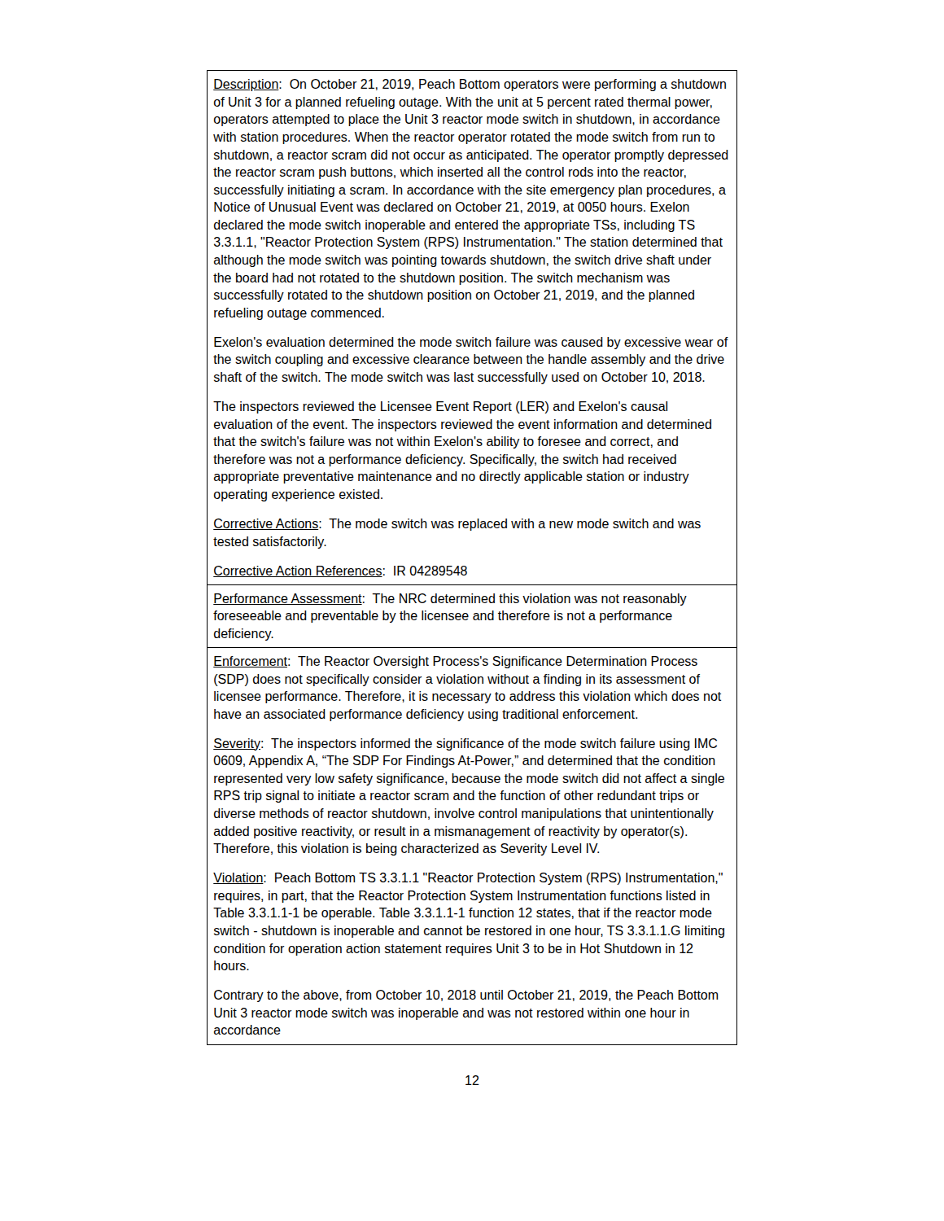| Description : On October 21, 2019, Peach Bottom operators were performing a shutdown of Unit 3 for a planned refueling outage. With the unit at 5 percent rated thermal power, operators attempted to place the Unit 3 reactor mode switch in shutdown, in accordance with station procedures. When the reactor operator rotated the mode switch from run to shutdown, a reactor scram did not occur as anticipated. The operator promptly depressed the reactor scram push buttons, which inserted all the control rods into the reactor, successfully initiating a scram. In accordance with the site emergency plan procedures, a Notice of Unusual Event was declared on October 21, 2019, at 0050 hours. Exelon declared the mode switch inoperable and entered the appropriate TSs, including TS 3.3.1.1, "Reactor Protection System (RPS) Instrumentation." The station determined that although the mode switch was pointing towards shutdown, the switch drive shaft under the board had not rotated to the shutdown position. The switch mechanism was successfully rotated to the shutdown position on October 21, 2019, and the planned refueling outage commenced. Exelon's evaluation determined the mode switch failure was caused by excessive wear of the switch coupling and excessive clearance between the handle assembly and the drive shaft of the switch. The mode switch was last successfully used on October 10, 2018. The inspectors reviewed the Licensee Event Report (LER) and Exelon's causal evaluation of the event. The inspectors reviewed the event information and determined that the switch's failure was not within Exelon's ability to foresee and correct, and therefore was not a performance deficiency. Specifically, the switch had received appropriate preventative maintenance and no directly applicable station or industry operating experience existed. Corrective Actions : The mode switch was replaced with a new mode switch and was tested satisfactorily. Corrective Action References : IR 04289548 |
| Performance Assessment : The NRC determined this violation was not reasonably foreseeable and preventable by the licensee and therefore is not a performance deficiency. |
| Enforcement : The Reactor Oversight Process's Significance Determination Process (SDP) does not specifically consider a violation without a finding in its assessment of licensee performance. Therefore, it is necessary to address this violation which does not have an associated performance deficiency using traditional enforcement. Severity : The inspectors informed the significance of the mode switch failure using IMC 0609, Appendix A, “The SDP For Findings At-Power,” and determined that the condition represented very low safety significance, because the mode switch did not affect a single RPS trip signal to initiate a reactor scram and the function of other redundant trips or diverse methods of reactor shutdown, involve control manipulations that unintentionally added positive reactivity, or result in a mismanagement of reactivity by operator(s). Therefore, this violation is being characterized as Severity Level IV. Violation : Peach Bottom TS 3.3.1.1 "Reactor Protection System (RPS) Instrumentation," requires, in part, that the Reactor Protection System Instrumentation functions listed in Table 3.3.1.1-1 be operable. Table 3.3.1.1-1 function 12 states, that if the reactor mode switch - shutdown is inoperable and cannot be restored in one hour, TS 3.3.1.1.G limiting condition for operation action statement requires Unit 3 to be in Hot Shutdown in 12 hours. Contrary to the above, from October 10, 2018 until October 21, 2019, the Peach Bottom Unit 3 reactor mode switch was inoperable and was not restored within one hour in accordance |
12